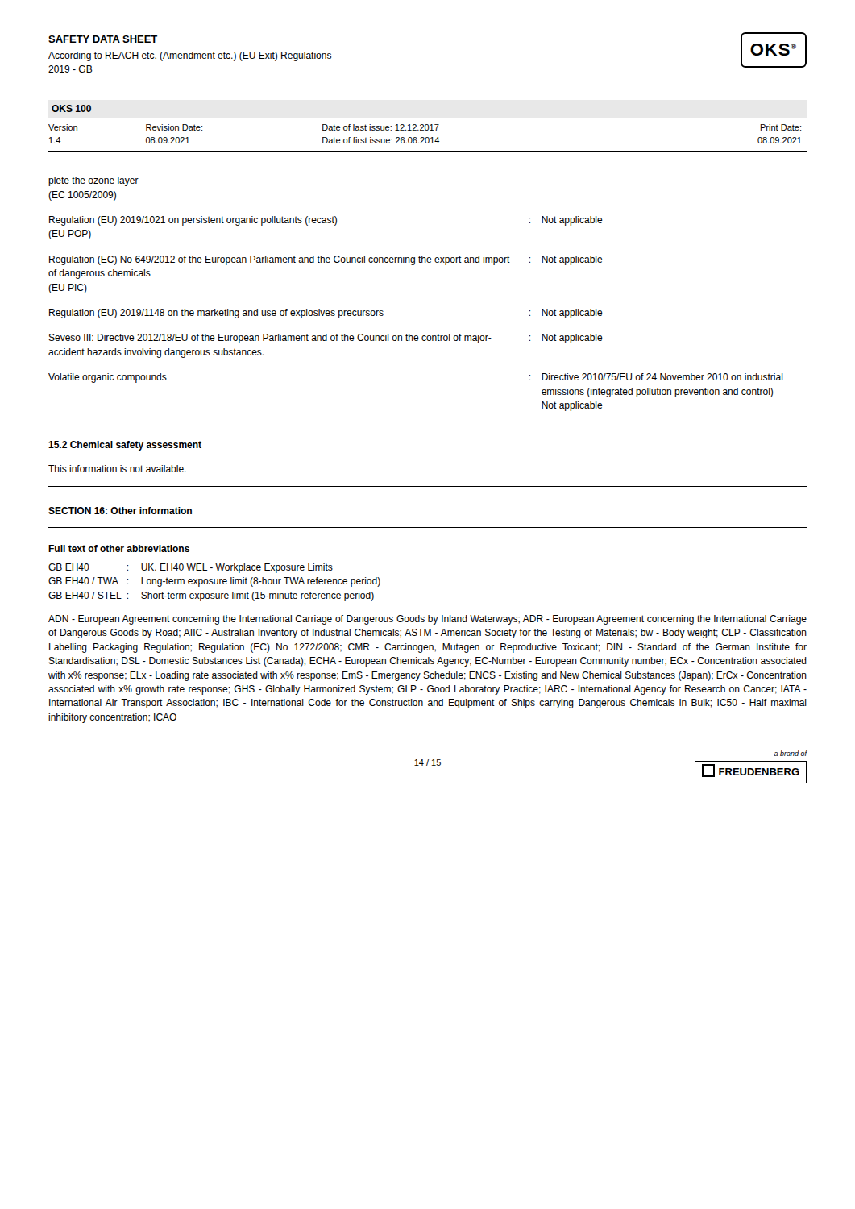SAFETY DATA SHEET
According to REACH etc. (Amendment etc.) (EU Exit) Regulations
2019 - GB
OKS®
OKS 100
| Version 1.4 | Revision Date: 08.09.2021 | Date of last issue: 12.12.2017 Date of first issue: 26.06.2014 | Print Date: 08.09.2021 |
| plete the ozone layer (EC 1005/2009) | | |
| Regulation (EU) 2019/1021 on persistent organic pollutants (recast) (EU POP) | : | Not applicable |
| Regulation (EC) No 649/2012 of the European Parliament and the Council concerning the export and import of dangerous chemicals (EU PIC) | : | Not applicable |
| Regulation (EU) 2019/1148 on the marketing and use of explosives precursors | : | Not applicable |
| Seveso III: Directive 2012/18/EU of the European Parliament and of the Council on the control of major-accident hazards involving dangerous substances. | : | Not applicable |
| Volatile organic compounds | : | Directive 2010/75/EU of 24 November 2010 on industrial emissions (integrated pollution prevention and control) Not applicable |
15.2 Chemical safety assessment
This information is not available.
SECTION 16: Other information
Full text of other abbreviations
| GB EH40 | : | UK. EH40 WEL - Workplace Exposure Limits |
| GB EH40 / TWA | : | Long-term exposure limit (8-hour TWA reference period) |
| GB EH40 / STEL | : | Short-term exposure limit (15-minute reference period) |
ADN - European Agreement concerning the International Carriage of Dangerous Goods by Inland Waterways; ADR - European Agreement concerning the International Carriage of Dangerous Goods by Road; AIIC - Australian Inventory of Industrial Chemicals; ASTM - American Society for the Testing of Materials; bw - Body weight; CLP - Classification Labelling Packaging Regulation; Regulation (EC) No 1272/2008; CMR - Carcinogen, Mutagen or Reproductive Toxicant; DIN - Standard of the German Institute for Standardisation; DSL - Domestic Substances List (Canada); ECHA - European Chemicals Agency; EC-Number - European Community number; ECx - Concentration associated with x% response; ELx - Loading rate associated with x% response; EmS - Emergency Schedule; ENCS - Existing and New Chemical Substances (Japan); ErCx - Concentration associated with x% growth rate response; GHS - Globally Harmonized System; GLP - Good Laboratory Practice; IARC - International Agency for Research on Cancer; IATA - International Air Transport Association; IBC - International Code for the Construction and Equipment of Ships carrying Dangerous Chemicals in Bulk; IC50 - Half maximal inhibitory concentration; ICAO
14 / 15
a brand of
FREUDENBERG